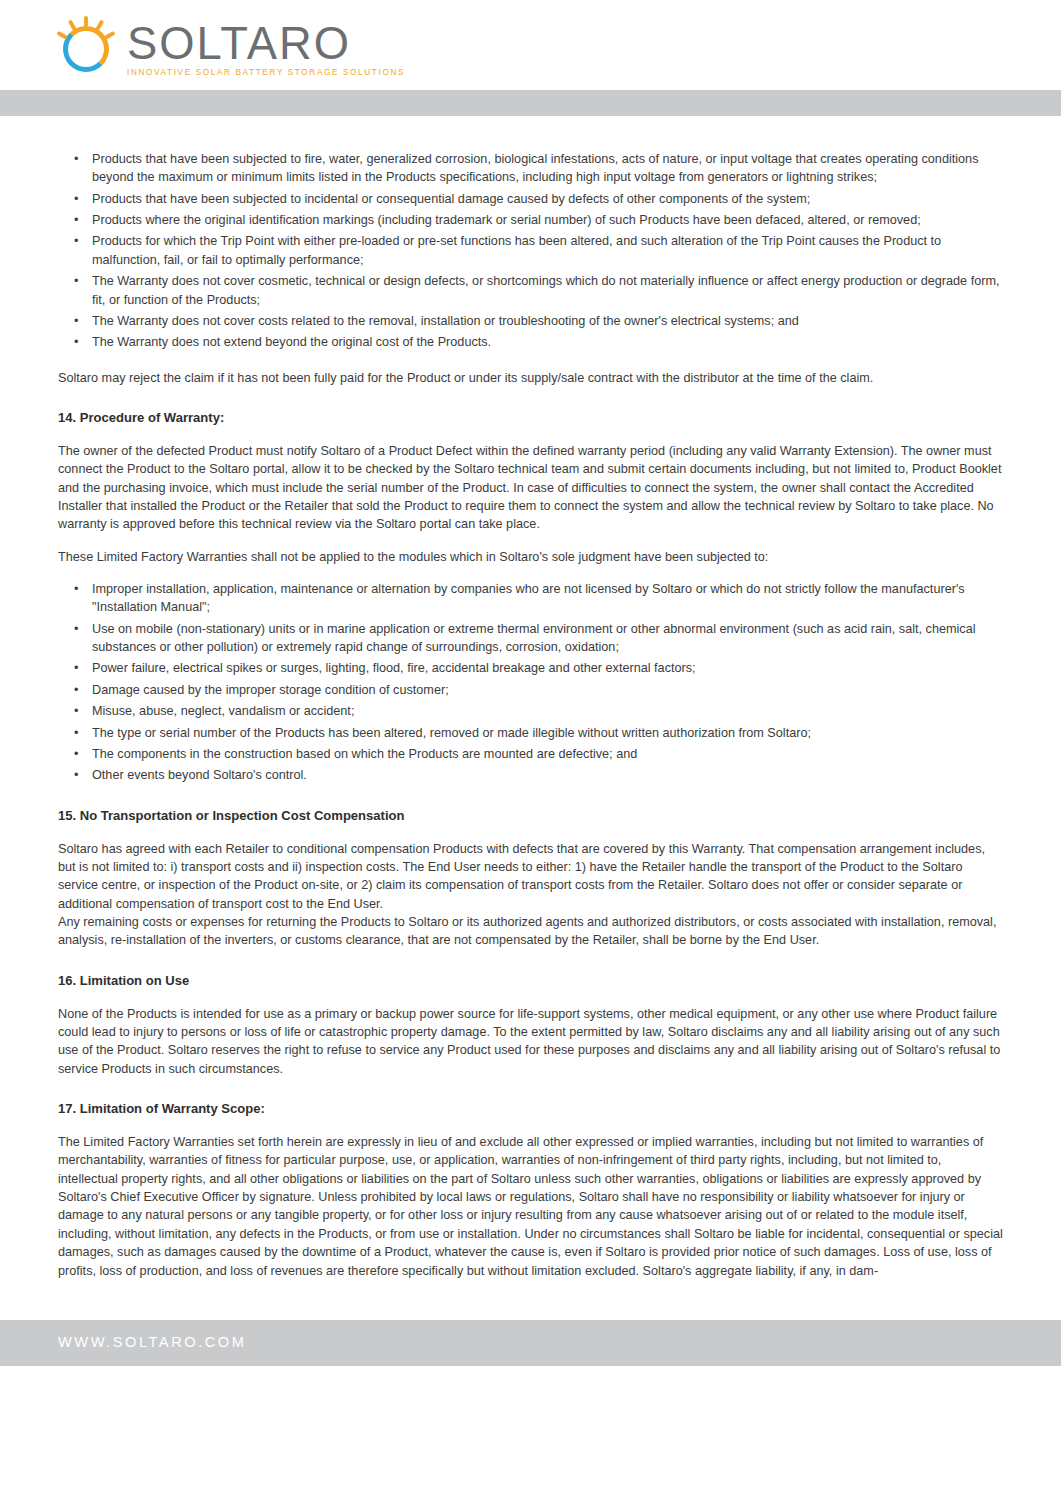SOLTARO
INNOVATIVE SOLAR BATTERY STORAGE SOLUTIONS
Products that have been subjected to fire, water, generalized corrosion, biological infestations, acts of nature, or input voltage that creates operating conditions beyond the maximum or minimum limits listed in the Products specifications, including high input voltage from generators or lightning strikes;
Products that have been subjected to incidental or consequential damage caused by defects of other components of the system;
Products where the original identification markings (including trademark or serial number) of such Products have been defaced, altered, or removed;
Products for which the Trip Point with either pre-loaded or pre-set functions has been altered, and such alteration of the Trip Point causes the Product to malfunction, fail, or fail to optimally performance;
The Warranty does not cover cosmetic, technical or design defects, or shortcomings which do not materially influence or affect energy production or degrade form, fit, or function of the Products;
The Warranty does not cover costs related to the removal, installation or troubleshooting of the owner's electrical systems; and
The Warranty does not extend beyond the original cost of the Products.
Soltaro may reject the claim if it has not been fully paid for the Product or under its supply/sale contract with the distributor at the time of the claim.
14. Procedure of Warranty:
The owner of the defected Product must notify Soltaro of a Product Defect within the defined warranty period (including any valid Warranty Extension). The owner must connect the Product to the Soltaro portal, allow it to be checked by the Soltaro technical team and submit certain documents including, but not limited to, Product Booklet and the purchasing invoice, which must include the serial number of the Product. In case of difficulties to connect the system, the owner shall contact the Accredited Installer that installed the Product or the Retailer that sold the Product to require them to connect the system and allow the technical review by Soltaro to take place. No warranty is approved before this technical review via the Soltaro portal can take place.
These Limited Factory Warranties shall not be applied to the modules which in Soltaro's sole judgment have been subjected to:
Improper installation, application, maintenance or alternation by companies who are not licensed by Soltaro or which do not strictly follow the manufacturer's "Installation Manual";
Use on mobile (non-stationary) units or in marine application or extreme thermal environment or other abnormal environment (such as acid rain, salt, chemical substances or other pollution) or extremely rapid change of surroundings, corrosion, oxidation;
Power failure, electrical spikes or surges, lighting, flood, fire, accidental breakage and other external factors;
Damage caused by the improper storage condition of customer;
Misuse, abuse, neglect, vandalism or accident;
The type or serial number of the Products has been altered, removed or made illegible without written authorization from Soltaro;
The components in the construction based on which the Products are mounted are defective; and
Other events beyond Soltaro's control.
15. No Transportation or Inspection Cost Compensation
Soltaro has agreed with each Retailer to conditional compensation Products with defects that are covered by this Warranty. That compensation arrangement includes, but is not limited to: i) transport costs and ii) inspection costs. The End User needs to either: 1) have the Retailer handle the transport of the Product to the Soltaro service centre, or inspection of the Product on-site, or 2) claim its compensation of transport costs from the Retailer. Soltaro does not offer or consider separate or additional compensation of transport cost to the End User.
Any remaining costs or expenses for returning the Products to Soltaro or its authorized agents and authorized distributors, or costs associated with installation, removal, analysis, re-installation of the inverters, or customs clearance, that are not compensated by the Retailer, shall be borne by the End User.
16. Limitation on Use
None of the Products is intended for use as a primary or backup power source for life-support systems, other medical equipment, or any other use where Product failure could lead to injury to persons or loss of life or catastrophic property damage. To the extent permitted by law, Soltaro disclaims any and all liability arising out of any such use of the Product. Soltaro reserves the right to refuse to service any Product used for these purposes and disclaims any and all liability arising out of Soltaro's refusal to service Products in such circumstances.
17. Limitation of Warranty Scope:
The Limited Factory Warranties set forth herein are expressly in lieu of and exclude all other expressed or implied warranties, including but not limited to warranties of merchantability, warranties of fitness for particular purpose, use, or application, warranties of non-infringement of third party rights, including, but not limited to, intellectual property rights, and all other obligations or liabilities on the part of Soltaro unless such other warranties, obligations or liabilities are expressly approved by Soltaro's Chief Executive Officer by signature. Unless prohibited by local laws or regulations, Soltaro shall have no responsibility or liability whatsoever for injury or damage to any natural persons or any tangible property, or for other loss or injury resulting from any cause whatsoever arising out of or related to the module itself, including, without limitation, any defects in the Products, or from use or installation. Under no circumstances shall Soltaro be liable for incidental, consequential or special damages, such as damages caused by the downtime of a Product, whatever the cause is, even if Soltaro is provided prior notice of such damages. Loss of use, loss of profits, loss of production, and loss of revenues are therefore specifically but without limitation excluded. Soltaro's aggregate liability, if any, in dam-
WWW.SOLTARO.COM